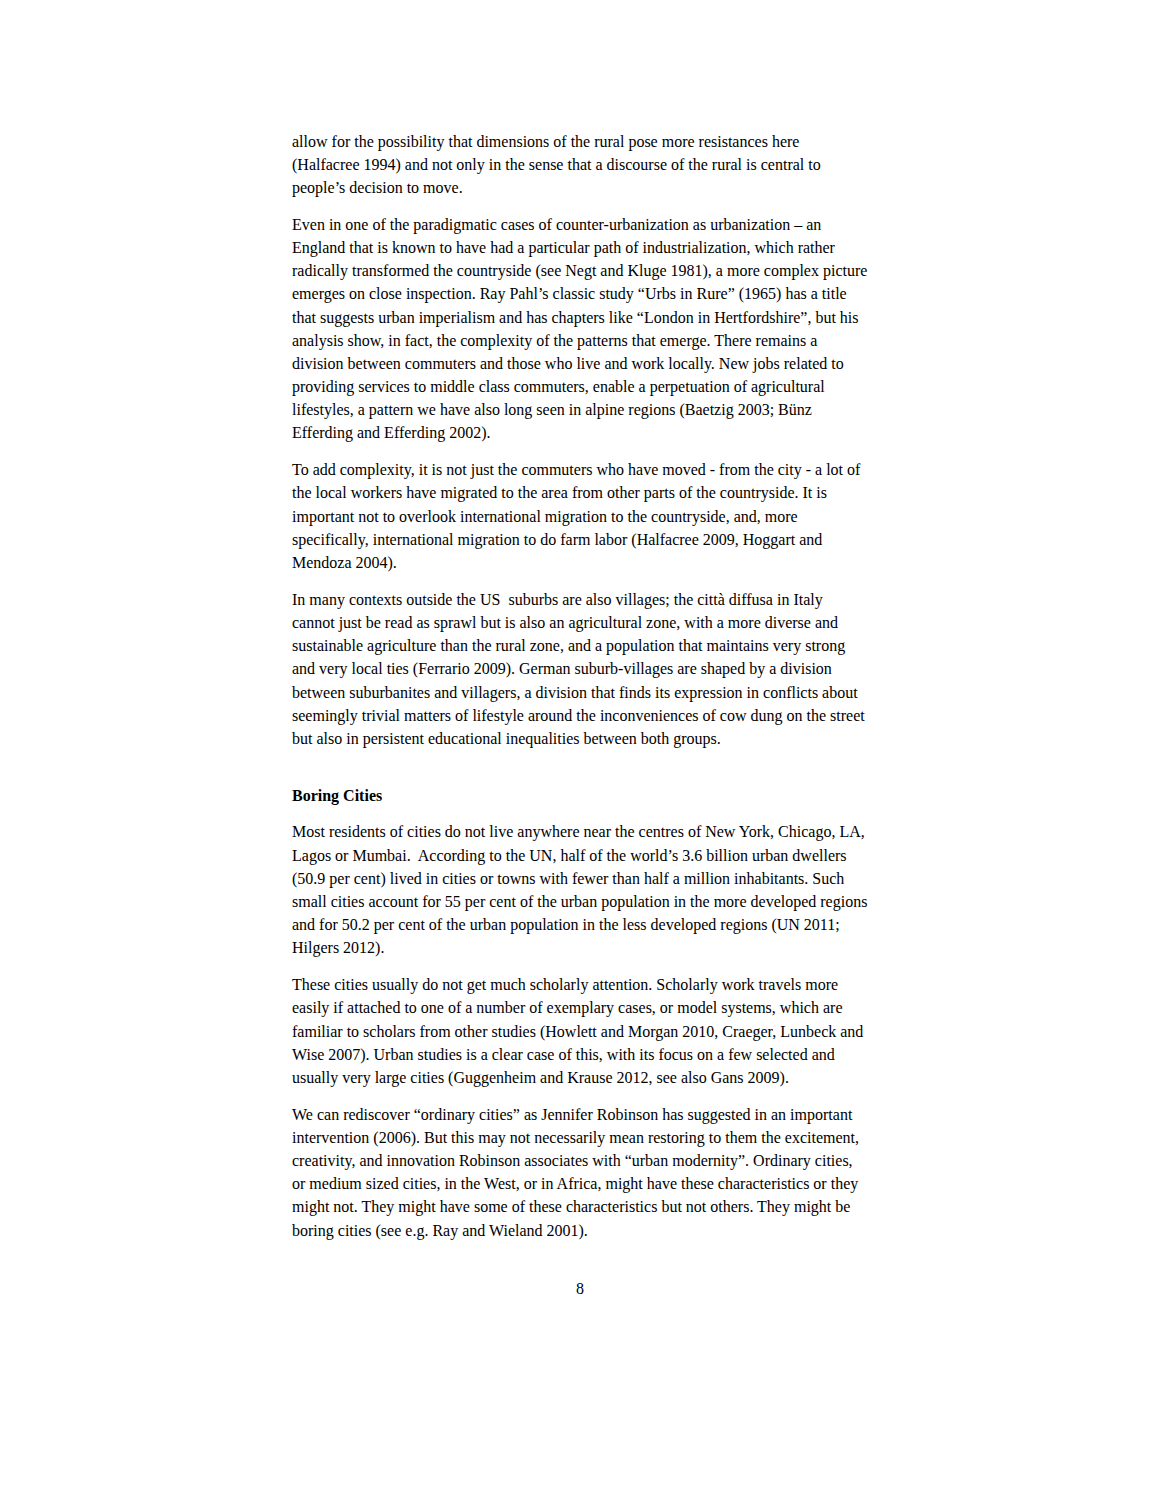allow for the possibility that dimensions of the rural pose more resistances here (Halfacree 1994) and not only in the sense that a discourse of the rural is central to people’s decision to move.
Even in one of the paradigmatic cases of counter-urbanization as urbanization – an England that is known to have had a particular path of industrialization, which rather radically transformed the countryside (see Negt and Kluge 1981), a more complex picture emerges on close inspection. Ray Pahl’s classic study “Urbs in Rure” (1965) has a title that suggests urban imperialism and has chapters like “London in Hertfordshire”, but his analysis show, in fact, the complexity of the patterns that emerge. There remains a division between commuters and those who live and work locally. New jobs related to providing services to middle class commuters, enable a perpetuation of agricultural lifestyles, a pattern we have also long seen in alpine regions (Baetzig 2003; Bünz Efferding and Efferding 2002).
To add complexity, it is not just the commuters who have moved - from the city - a lot of the local workers have migrated to the area from other parts of the countryside. It is important not to overlook international migration to the countryside, and, more specifically, international migration to do farm labor (Halfacree 2009, Hoggart and Mendoza 2004).
In many contexts outside the US suburbs are also villages; the città diffusa in Italy cannot just be read as sprawl but is also an agricultural zone, with a more diverse and sustainable agriculture than the rural zone, and a population that maintains very strong and very local ties (Ferrario 2009). German suburb-villages are shaped by a division between suburbanites and villagers, a division that finds its expression in conflicts about seemingly trivial matters of lifestyle around the inconveniences of cow dung on the street but also in persistent educational inequalities between both groups.
Boring Cities
Most residents of cities do not live anywhere near the centres of New York, Chicago, LA, Lagos or Mumbai. According to the UN, half of the world’s 3.6 billion urban dwellers (50.9 per cent) lived in cities or towns with fewer than half a million inhabitants. Such small cities account for 55 per cent of the urban population in the more developed regions and for 50.2 per cent of the urban population in the less developed regions (UN 2011; Hilgers 2012).
These cities usually do not get much scholarly attention. Scholarly work travels more easily if attached to one of a number of exemplary cases, or model systems, which are familiar to scholars from other studies (Howlett and Morgan 2010, Craeger, Lunbeck and Wise 2007). Urban studies is a clear case of this, with its focus on a few selected and usually very large cities (Guggenheim and Krause 2012, see also Gans 2009).
We can rediscover “ordinary cities” as Jennifer Robinson has suggested in an important intervention (2006). But this may not necessarily mean restoring to them the excitement, creativity, and innovation Robinson associates with “urban modernity”. Ordinary cities, or medium sized cities, in the West, or in Africa, might have these characteristics or they might not. They might have some of these characteristics but not others. They might be boring cities (see e.g. Ray and Wieland 2001).
8